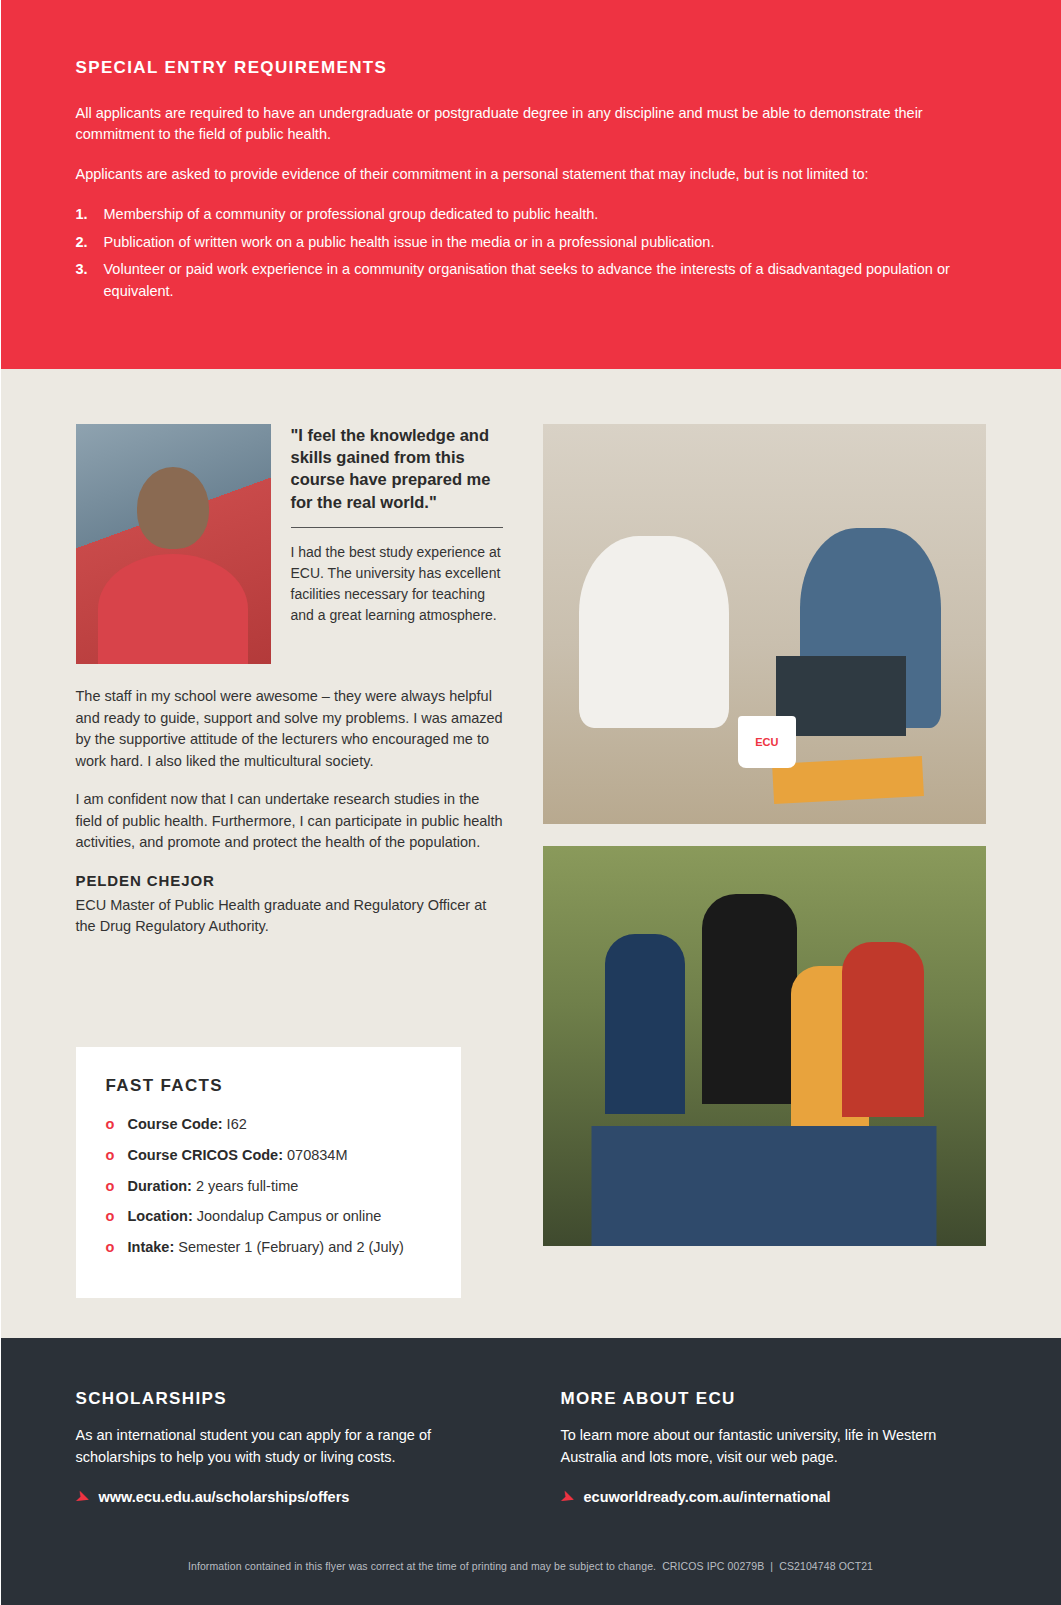Special Entry Requirements
All applicants are required to have an undergraduate or postgraduate degree in any discipline and must be able to demonstrate their commitment to the field of public health.
Applicants are asked to provide evidence of their commitment in a personal statement that may include, but is not limited to:
Membership of a community or professional group dedicated to public health.
Publication of written work on a public health issue in the media or in a professional publication.
Volunteer or paid work experience in a community organisation that seeks to advance the interests of a disadvantaged population or equivalent.
"I feel the knowledge and skills gained from this course have prepared me for the real world."
I had the best study experience at ECU. The university has excellent facilities necessary for teaching and a great learning atmosphere.
The staff in my school were awesome – they were always helpful and ready to guide, support and solve my problems. I was amazed by the supportive attitude of the lecturers who encouraged me to work hard. I also liked the multicultural society.
I am confident now that I can undertake research studies in the field of public health. Furthermore, I can participate in public health activities, and promote and protect the health of the population.
Pelden Chejor
ECU Master of Public Health graduate and Regulatory Officer at the Drug Regulatory Authority.
Fast Facts
Course Code: I62
Course CRICOS Code: 070834M
Duration: 2 years full-time
Location: Joondalup Campus or online
Intake: Semester 1 (February) and 2 (July)
Scholarships
As an international student you can apply for a range of scholarships to help you with study or living costs.
➤www.ecu.edu.au/scholarships/offers
More About ECU
To learn more about our fantastic university, life in Western Australia and lots more, visit our web page.
➤ecuworldready.com.au/international
Information contained in this flyer was correct at the time of printing and may be subject to change. CRICOS IPC 00279B | CS2104748 OCT21